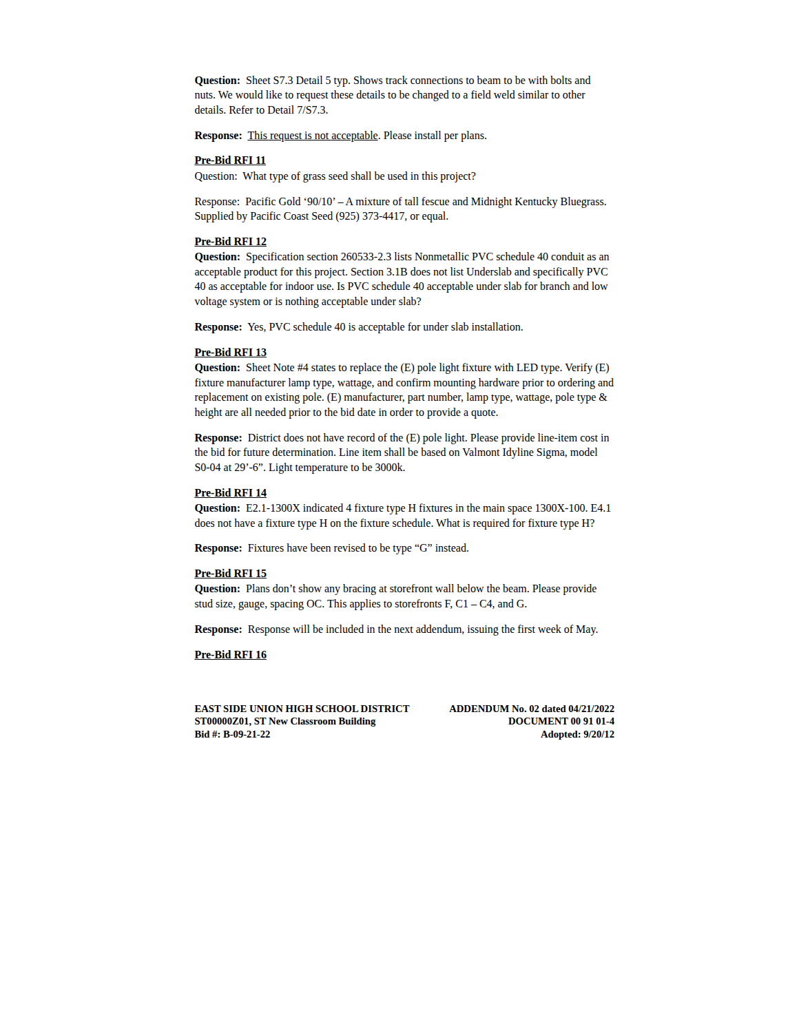Question: Sheet S7.3 Detail 5 typ. Shows track connections to beam to be with bolts and nuts. We would like to request these details to be changed to a field weld similar to other details. Refer to Detail 7/S7.3.
Response: This request is not acceptable. Please install per plans.
Pre-Bid RFI 11
Question: What type of grass seed shall be used in this project?
Response: Pacific Gold ‘90/10’ – A mixture of tall fescue and Midnight Kentucky Bluegrass. Supplied by Pacific Coast Seed (925) 373-4417, or equal.
Pre-Bid RFI 12
Question: Specification section 260533-2.3 lists Nonmetallic PVC schedule 40 conduit as an acceptable product for this project. Section 3.1B does not list Underslab and specifically PVC 40 as acceptable for indoor use. Is PVC schedule 40 acceptable under slab for branch and low voltage system or is nothing acceptable under slab?
Response: Yes, PVC schedule 40 is acceptable for under slab installation.
Pre-Bid RFI 13
Question: Sheet Note #4 states to replace the (E) pole light fixture with LED type. Verify (E) fixture manufacturer lamp type, wattage, and confirm mounting hardware prior to ordering and replacement on existing pole. (E) manufacturer, part number, lamp type, wattage, pole type & height are all needed prior to the bid date in order to provide a quote.
Response: District does not have record of the (E) pole light. Please provide line-item cost in the bid for future determination. Line item shall be based on Valmont Idyline Sigma, model S0-04 at 29’-6”. Light temperature to be 3000k.
Pre-Bid RFI 14
Question: E2.1-1300X indicated 4 fixture type H fixtures in the main space 1300X-100. E4.1 does not have a fixture type H on the fixture schedule. What is required for fixture type H?
Response: Fixtures have been revised to be type “G” instead.
Pre-Bid RFI 15
Question: Plans don’t show any bracing at storefront wall below the beam. Please provide stud size, gauge, spacing OC. This applies to storefronts F, C1 – C4, and G.
Response: Response will be included in the next addendum, issuing the first week of May.
Pre-Bid RFI 16
EAST SIDE UNION HIGH SCHOOL DISTRICT
ST00000Z01, ST New Classroom Building
Bid #: B-09-21-22
ADDENDUM No. 02 dated 04/21/2022
DOCUMENT 00 91 01-4
Adopted: 9/20/12